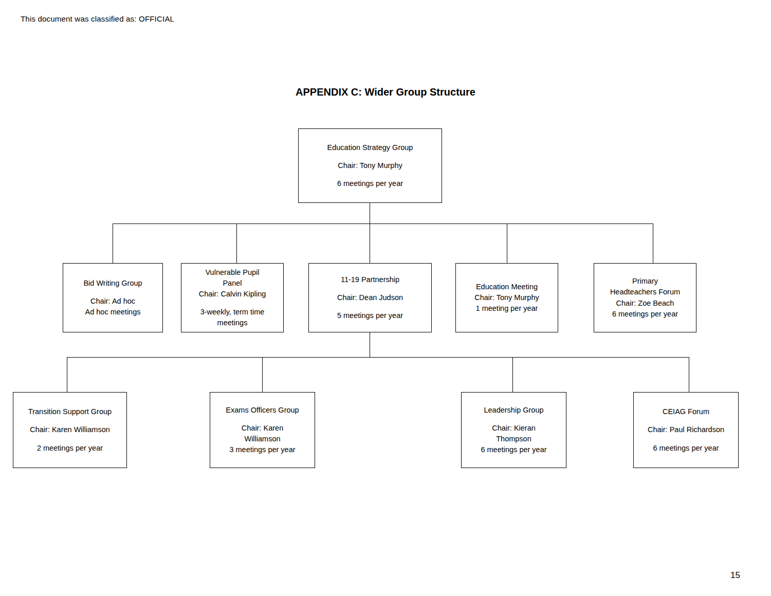This document was classified as: OFFICIAL
APPENDIX C: Wider Group Structure
Education Strategy Group
Chair: Tony Murphy
6 meetings per year
Bid Writing Group
Chair: Ad hoc
Ad hoc meetings
Vulnerable Pupil
Panel
Chair: Calvin Kipling
3-weekly, term time
meetings
11-19 Partnership
Chair: Dean Judson
5 meetings per year
Education Meeting
Chair: Tony Murphy
1 meeting per year
Primary
Headteachers Forum
Chair: Zoe Beach
6 meetings per year
Transition Support Group
Chair: Karen Williamson
2 meetings per year
Exams Officers Group
Chair: Karen
Williamson
3 meetings per year
Leadership Group
Chair: Kieran
Thompson
6 meetings per year
CEIAG Forum
Chair: Paul Richardson
6 meetings per year
15